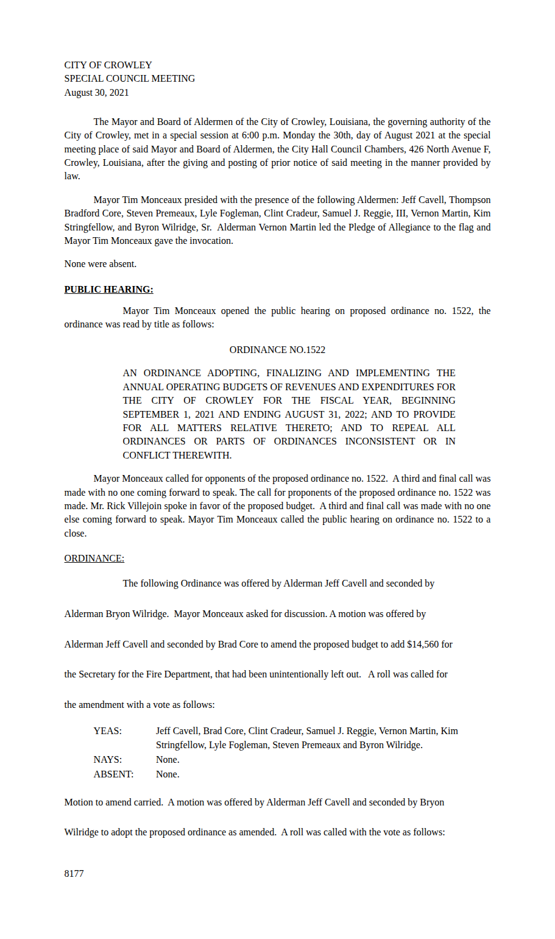CITY OF CROWLEY
SPECIAL COUNCIL MEETING
August 30, 2021
The Mayor and Board of Aldermen of the City of Crowley, Louisiana, the governing authority of the City of Crowley, met in a special session at 6:00 p.m. Monday the 30th, day of August 2021 at the special meeting place of said Mayor and Board of Aldermen, the City Hall Council Chambers, 426 North Avenue F, Crowley, Louisiana, after the giving and posting of prior notice of said meeting in the manner provided by law.
Mayor Tim Monceaux presided with the presence of the following Aldermen: Jeff Cavell, Thompson Bradford Core, Steven Premeaux, Lyle Fogleman, Clint Cradeur, Samuel J. Reggie, III, Vernon Martin, Kim Stringfellow, and Byron Wilridge, Sr. Alderman Vernon Martin led the Pledge of Allegiance to the flag and Mayor Tim Monceaux gave the invocation.
None were absent.
PUBLIC HEARING:
Mayor Tim Monceaux opened the public hearing on proposed ordinance no. 1522, the ordinance was read by title as follows:
ORDINANCE NO.1522
AN ORDINANCE ADOPTING, FINALIZING AND IMPLEMENTING THE ANNUAL OPERATING BUDGETS OF REVENUES AND EXPENDITURES FOR THE CITY OF CROWLEY FOR THE FISCAL YEAR, BEGINNING SEPTEMBER 1, 2021 AND ENDING AUGUST 31, 2022; AND TO PROVIDE FOR ALL MATTERS RELATIVE THERETO; AND TO REPEAL ALL ORDINANCES OR PARTS OF ORDINANCES INCONSISTENT OR IN CONFLICT THEREWITH.
Mayor Monceaux called for opponents of the proposed ordinance no. 1522. A third and final call was made with no one coming forward to speak. The call for proponents of the proposed ordinance no. 1522 was made. Mr. Rick Villejoin spoke in favor of the proposed budget. A third and final call was made with no one else coming forward to speak. Mayor Tim Monceaux called the public hearing on ordinance no. 1522 to a close.
ORDINANCE:
The following Ordinance was offered by Alderman Jeff Cavell and seconded by
Alderman Bryon Wilridge. Mayor Monceaux asked for discussion. A motion was offered by
Alderman Jeff Cavell and seconded by Brad Core to amend the proposed budget to add $14,560 for
the Secretary for the Fire Department, that had been unintentionally left out. A roll was called for
the amendment with a vote as follows:
| YEAS: | Jeff Cavell, Brad Core, Clint Cradeur, Samuel J. Reggie, Vernon Martin, Kim Stringfellow, Lyle Fogleman, Steven Premeaux and Byron Wilridge. |
| NAYS: | None. |
| ABSENT: | None. |
Motion to amend carried. A motion was offered by Alderman Jeff Cavell and seconded by Bryon
Wilridge to adopt the proposed ordinance as amended. A roll was called with the vote as follows:
8177